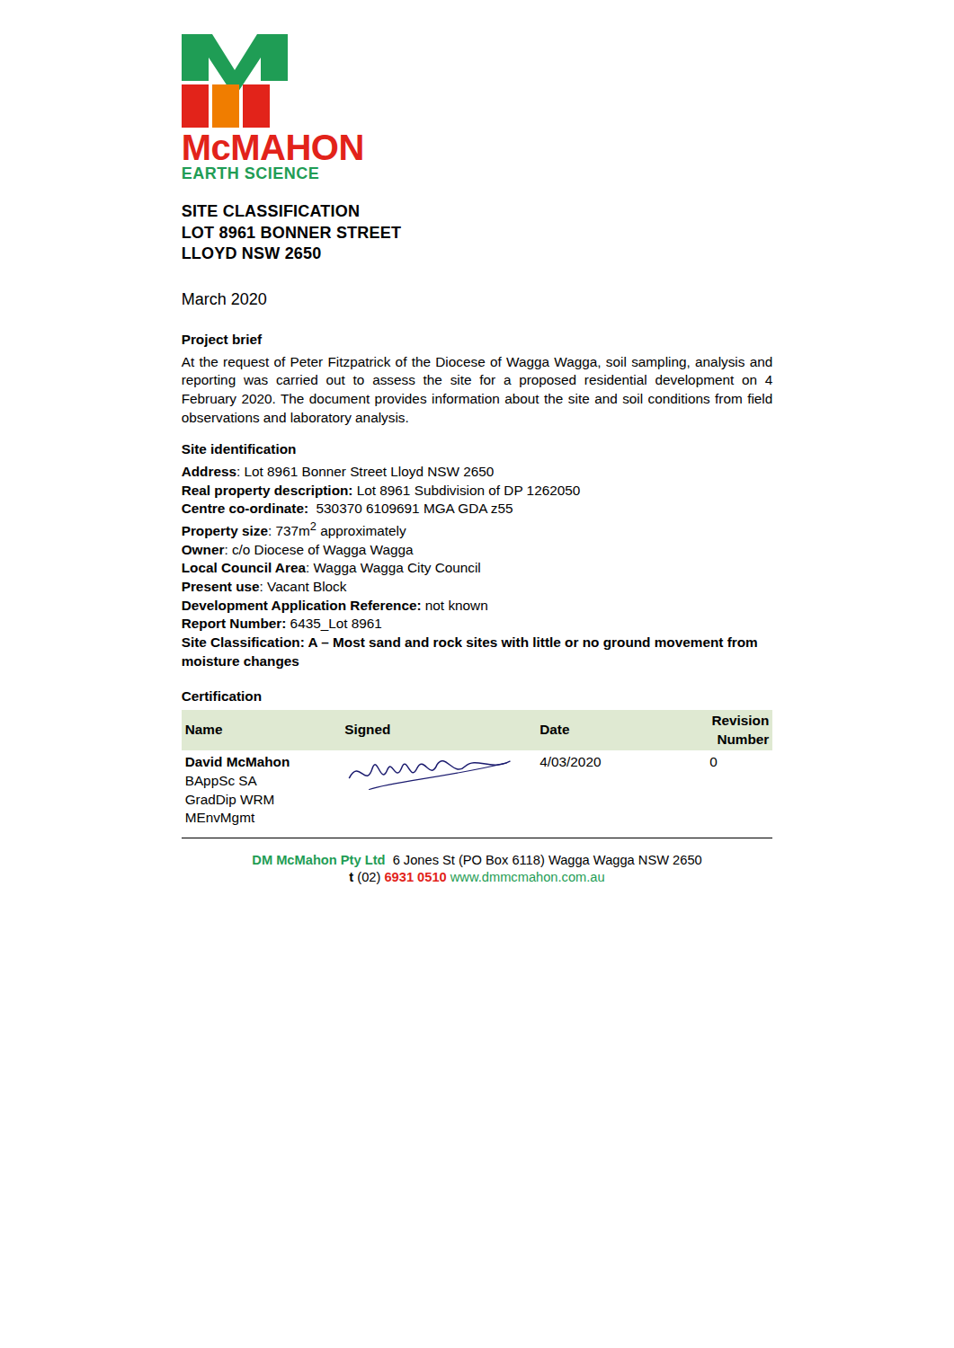McMAHON EARTH SCIENCE
SITE CLASSIFICATION
LOT 8961 BONNER STREET
LLOYD NSW 2650
March 2020
Project brief
At the request of Peter Fitzpatrick of the Diocese of Wagga Wagga, soil sampling, analysis and reporting was carried out to assess the site for a proposed residential development on 4 February 2020. The document provides information about the site and soil conditions from field observations and laboratory analysis.
Site identification
Address: Lot 8961 Bonner Street Lloyd NSW 2650
Real property description: Lot 8961 Subdivision of DP 1262050
Centre co-ordinate: 530370 6109691 MGA GDA z55
Property size: 737m2 approximately
Owner: c/o Diocese of Wagga Wagga
Local Council Area: Wagga Wagga City Council
Present use: Vacant Block
Development Application Reference: not known
Report Number: 6435_Lot 8961
Site Classification: A – Most sand and rock sites with little or no ground movement from moisture changes
Certification
| Name | Signed | Date | Revision Number |
| --- | --- | --- | --- |
| David McMahon BAppSc SA GradDip WRM MEnvMgmt | | 4/03/2020 | 0 |
DM McMahon Pty Ltd 6 Jones St (PO Box 6118) Wagga Wagga NSW 2650
t (02) 6931 0510 www.dmmcmahon.com.au